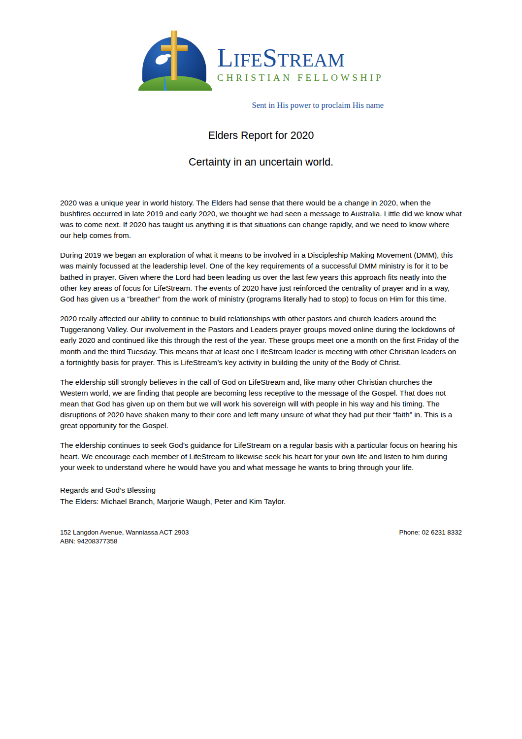LIFESTREAM
CHRISTIAN FELLOWSHIP
Sent in His power to proclaim His name
Elders Report for 2020
Certainty in an uncertain world.
2020 was a unique year in world history. The Elders had sense that there would be a change in 2020, when the bushfires occurred in late 2019 and early 2020, we thought we had seen a message to Australia. Little did we know what was to come next. If 2020 has taught us anything it is that situations can change rapidly, and we need to know where our help comes from.
During 2019 we began an exploration of what it means to be involved in a Discipleship Making Movement (DMM), this was mainly focussed at the leadership level. One of the key requirements of a successful DMM ministry is for it to be bathed in prayer. Given where the Lord had been leading us over the last few years this approach fits neatly into the other key areas of focus for LifeStream. The events of 2020 have just reinforced the centrality of prayer and in a way, God has given us a “breather” from the work of ministry (programs literally had to stop) to focus on Him for this time.
2020 really affected our ability to continue to build relationships with other pastors and church leaders around the Tuggeranong Valley. Our involvement in the Pastors and Leaders prayer groups moved online during the lockdowns of early 2020 and continued like this through the rest of the year. These groups meet one a month on the first Friday of the month and the third Tuesday. This means that at least one LifeStream leader is meeting with other Christian leaders on a fortnightly basis for prayer. This is LifeStream’s key activity in building the unity of the Body of Christ.
The eldership still strongly believes in the call of God on LifeStream and, like many other Christian churches the Western world, we are finding that people are becoming less receptive to the message of the Gospel. That does not mean that God has given up on them but we will work his sovereign will with people in his way and his timing. The disruptions of 2020 have shaken many to their core and left many unsure of what they had put their “faith” in. This is a great opportunity for the Gospel.
The eldership continues to seek God’s guidance for LifeStream on a regular basis with a particular focus on hearing his heart. We encourage each member of LifeStream to likewise seek his heart for your own life and listen to him during your week to understand where he would have you and what message he wants to bring through your life.
Regards and God’s Blessing
The Elders: Michael Branch, Marjorie Waugh, Peter and Kim Taylor.
152 Langdon Avenue, Wanniassa ACT 2903
ABN: 94208377358
Phone: 02 6231 8332